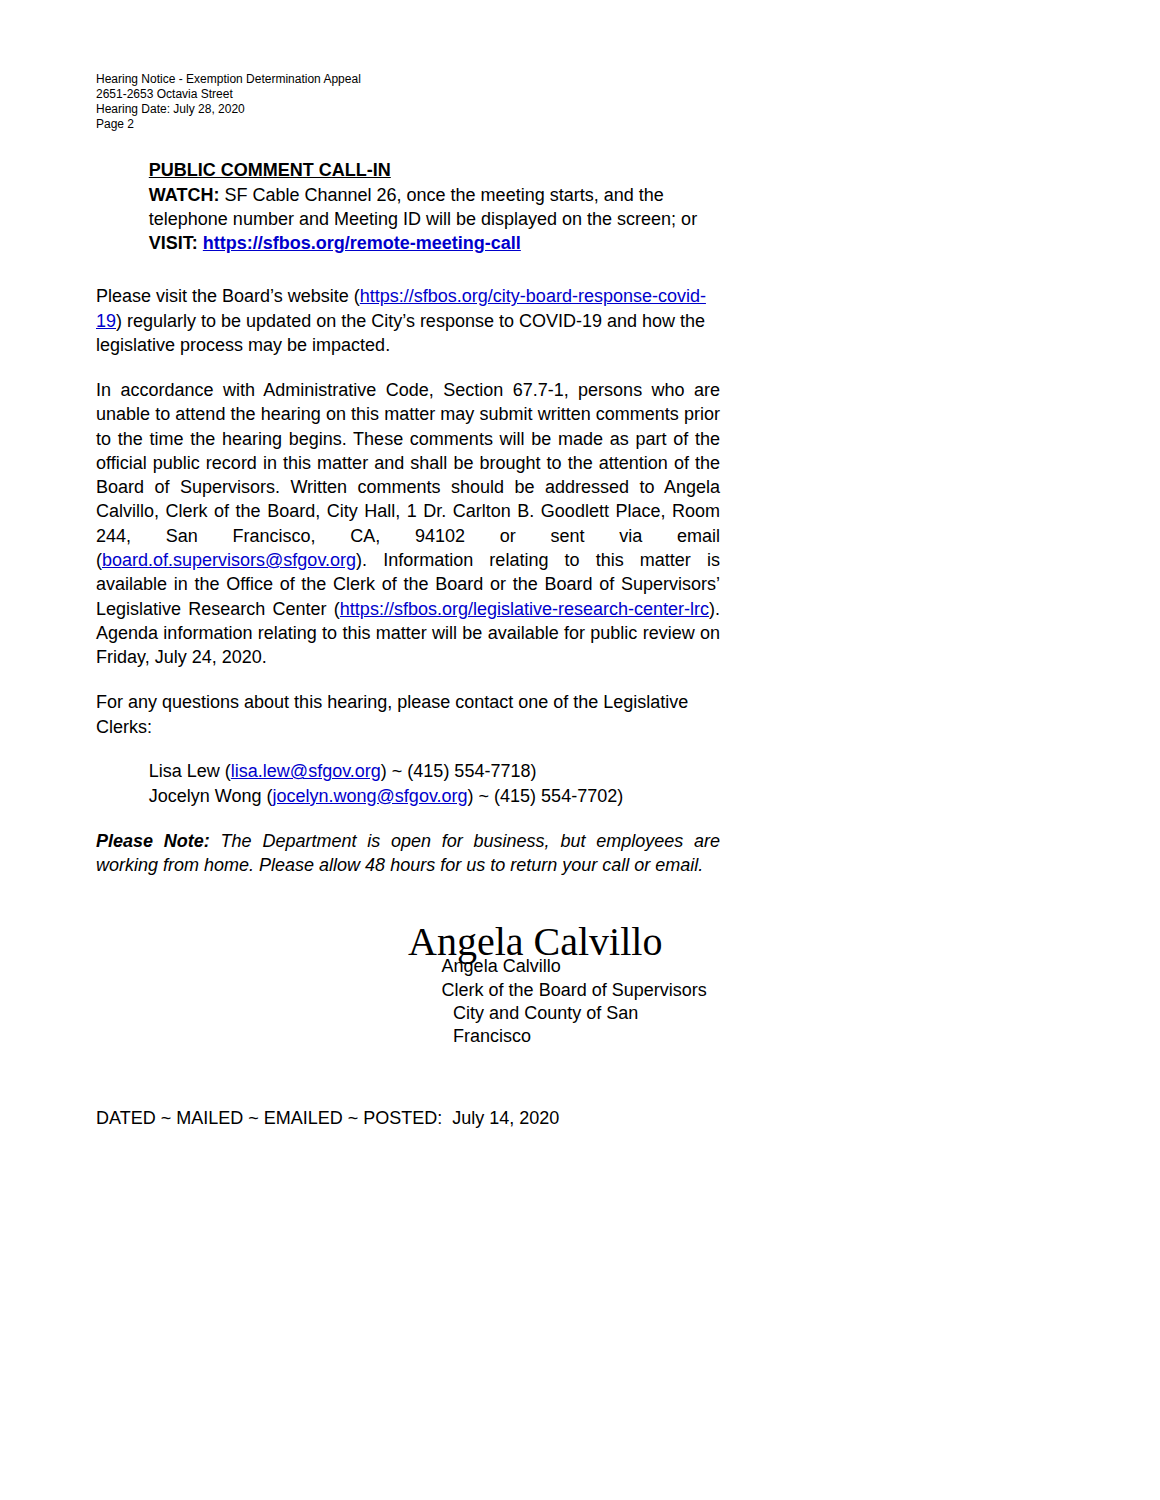Hearing Notice - Exemption Determination Appeal
2651-2653 Octavia Street
Hearing Date: July 28, 2020
Page 2
PUBLIC COMMENT CALL-IN
WATCH: SF Cable Channel 26, once the meeting starts, and the telephone number and Meeting ID will be displayed on the screen; or
VISIT: https://sfbos.org/remote-meeting-call
Please visit the Board’s website (https://sfbos.org/city-board-response-covid-19) regularly to be updated on the City’s response to COVID-19 and how the legislative process may be impacted.
In accordance with Administrative Code, Section 67.7-1, persons who are unable to attend the hearing on this matter may submit written comments prior to the time the hearing begins. These comments will be made as part of the official public record in this matter and shall be brought to the attention of the Board of Supervisors. Written comments should be addressed to Angela Calvillo, Clerk of the Board, City Hall, 1 Dr. Carlton B. Goodlett Place, Room 244, San Francisco, CA, 94102 or sent via email (board.of.supervisors@sfgov.org). Information relating to this matter is available in the Office of the Clerk of the Board or the Board of Supervisors’ Legislative Research Center (https://sfbos.org/legislative-research-center-lrc). Agenda information relating to this matter will be available for public review on Friday, July 24, 2020.
For any questions about this hearing, please contact one of the Legislative Clerks:
Lisa Lew (lisa.lew@sfgov.org) ~ (415) 554-7718)
Jocelyn Wong (jocelyn.wong@sfgov.org) ~ (415) 554-7702)
Please Note: The Department is open for business, but employees are working from home. Please allow 48 hours for us to return your call or email.
Angela Calvillo
Angela Calvillo
Clerk of the Board of Supervisors
City and County of San Francisco
DATED ~ MAILED ~ EMAILED ~ POSTED: July 14, 2020